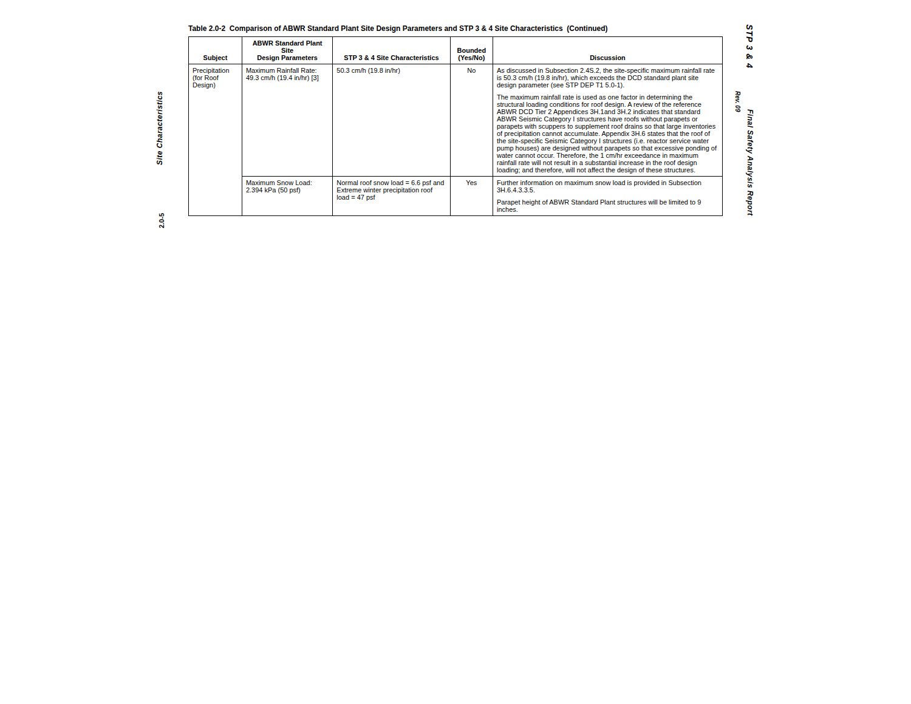Site Characteristics
STP 3 & 4
Rev. 09
Final Safety Analysis Report
2.0-5
Table 2.0-2 Comparison of ABWR Standard Plant Site Design Parameters and STP 3 & 4 Site Characteristics (Continued)
| Subject | ABWR Standard Plant Site Design Parameters | STP 3 & 4 Site Characteristics | Bounded (Yes/No) | Discussion |
| --- | --- | --- | --- | --- |
| Precipitation (for Roof Design) | Maximum Rainfall Rate: 49.3 cm/h (19.4 in/hr) [3] | 50.3 cm/h (19.8 in/hr) | No | As discussed in Subsection 2.4S.2, the site-specific maximum rainfall rate is 50.3 cm/h (19.8 in/hr), which exceeds the DCD standard plant site design parameter (see STP DEP T1 5.0-1). The maximum rainfall rate is used as one factor in determining the structural loading conditions for roof design. A review of the reference ABWR DCD Tier 2 Appendices 3H.1and 3H.2 indicates that standard ABWR Seismic Category I structures have roofs without parapets or parapets with scuppers to supplement roof drains so that large inventories of precipitation cannot accumulate. Appendix 3H.6 states that the roof of the site-specific Seismic Category I structures (i.e. reactor service water pump houses) are designed without parapets so that excessive ponding of water cannot occur. Therefore, the 1 cm/hr exceedance in maximum rainfall rate will not result in a substantial increase in the roof design loading; and therefore, will not affect the design of these structures. |
| Maximum Snow Load: 2.394 kPa (50 psf) | Normal roof snow load = 6.6 psf and Extreme winter precipitation roof load = 47 psf | Yes | Further information on maximum snow load is provided in Subsection 3H.6.4.3.3.5. Parapet height of ABWR Standard Plant structures will be limited to 9 inches. |